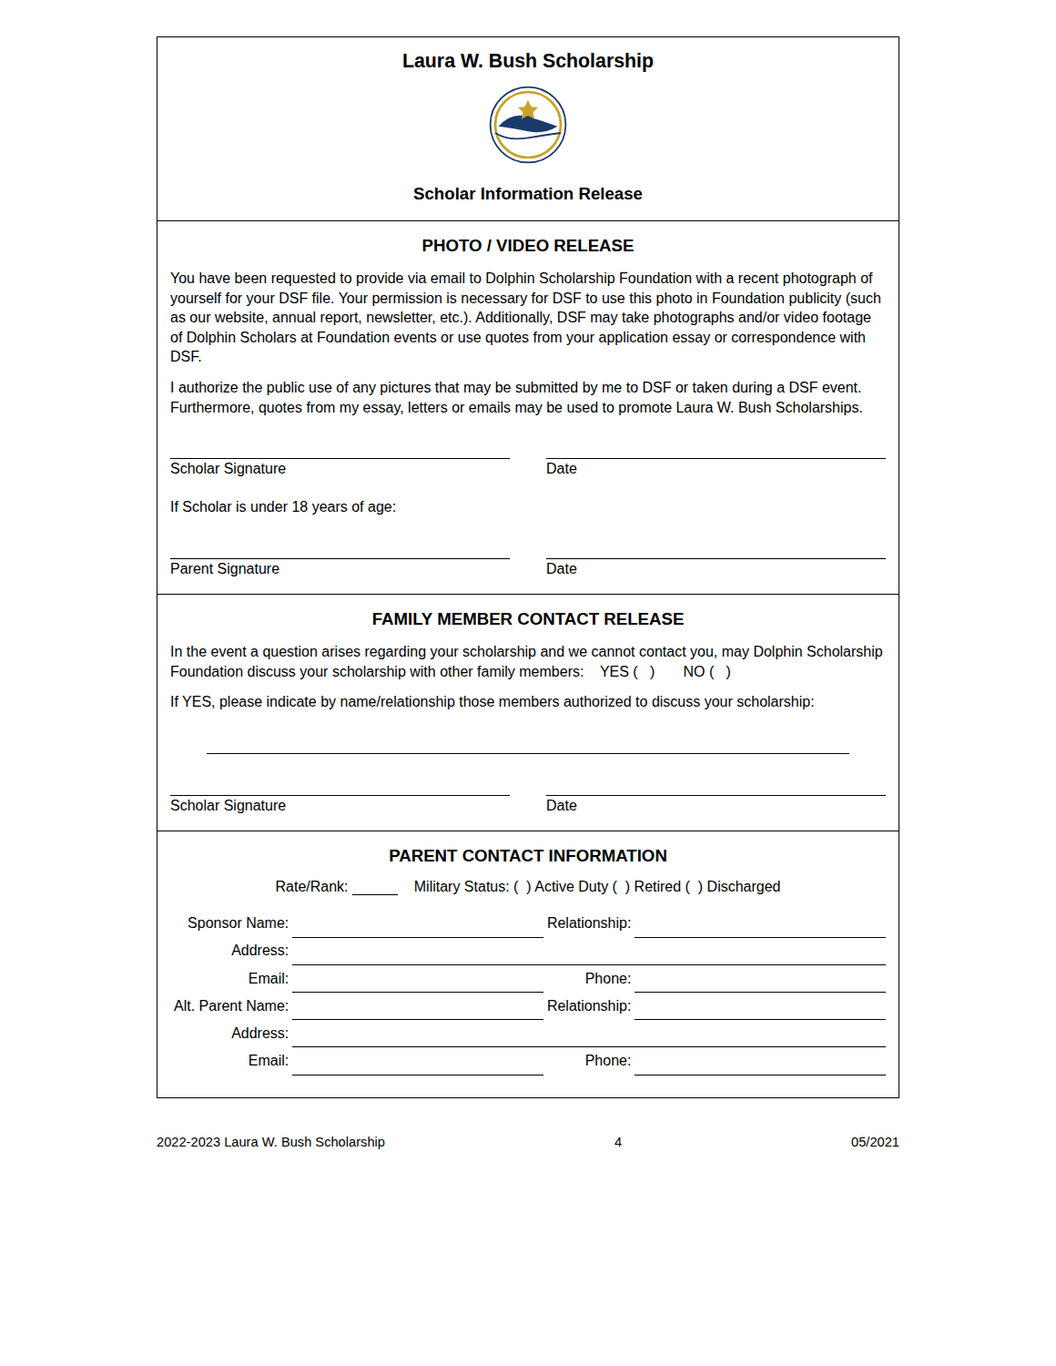Laura W. Bush Scholarship
Scholar Information Release
PHOTO / VIDEO RELEASE
You have been requested to provide via email to Dolphin Scholarship Foundation with a recent photograph of yourself for your DSF file. Your permission is necessary for DSF to use this photo in Foundation publicity (such as our website, annual report, newsletter, etc.). Additionally, DSF may take photographs and/or video footage of Dolphin Scholars at Foundation events or use quotes from your application essay or correspondence with DSF.
I authorize the public use of any pictures that may be submitted by me to DSF or taken during a DSF event. Furthermore, quotes from my essay, letters or emails may be used to promote Laura W. Bush Scholarships.
Scholar Signature
Date
If Scholar is under 18 years of age:
Parent Signature
Date
FAMILY MEMBER CONTACT RELEASE
In the event a question arises regarding your scholarship and we cannot contact you, may Dolphin Scholarship Foundation discuss your scholarship with other family members: YES ( ) NO ( )
If YES, please indicate by name/relationship those members authorized to discuss your scholarship:
Scholar Signature
Date
PARENT CONTACT INFORMATION
Rate/Rank: Military Status: ( ) Active Duty ( ) Retired ( ) Discharged
| Sponsor Name: | | Relationship: | |
| Address: | |
| Email: | | Phone: | |
| Alt. Parent Name: | | Relationship: | |
| Address: | |
| Email: | | Phone: | |
2022-2023 Laura W. Bush Scholarship 4 05/2021